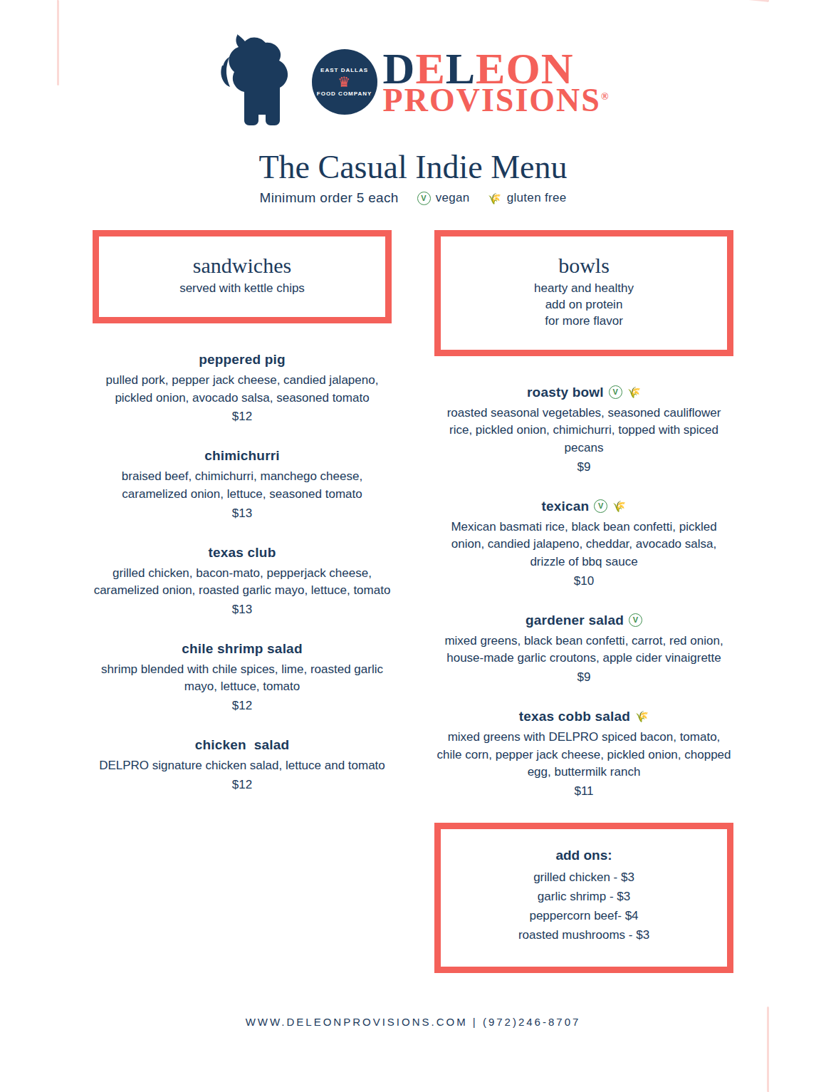East Dallas ♛ Food Company
DeLeon
Provisions®
The Casual Indie Menu
Minimum order 5 each Vvegan 🌾gluten free
sandwiches
served with kettle chips
peppered pig
pulled pork, pepper jack cheese, candied jalapeno, pickled onion, avocado salsa, seasoned tomato
$12
chimichurri
braised beef, chimichurri, manchego cheese, caramelized onion, lettuce, seasoned tomato
$13
texas club
grilled chicken, bacon-mato, pepperjack cheese, caramelized onion, roasted garlic mayo, lettuce, tomato
$13
chile shrimp salad
shrimp blended with chile spices, lime, roasted garlic mayo, lettuce, tomato
$12
chicken salad
DELPRO signature chicken salad, lettuce and tomato
$12
bowls
hearty and healthy
add on protein
for more flavor
roasty bowl V🌾
roasted seasonal vegetables, seasoned cauliflower rice, pickled onion, chimichurri, topped with spiced pecans
$9
texican V🌾
Mexican basmati rice, black bean confetti, pickled onion, candied jalapeno, cheddar, avocado salsa, drizzle of bbq sauce
$10
gardener salad V
mixed greens, black bean confetti, carrot, red onion, house-made garlic croutons, apple cider vinaigrette
$9
texas cobb salad 🌾
mixed greens with DELPRO spiced bacon, tomato, chile corn, pepper jack cheese, pickled onion, chopped egg, buttermilk ranch
$11
add ons:
grilled chicken - $3
garlic shrimp - $3
peppercorn beef- $4
roasted mushrooms - $3
www.deleonprovisions.com | (972)246-8707